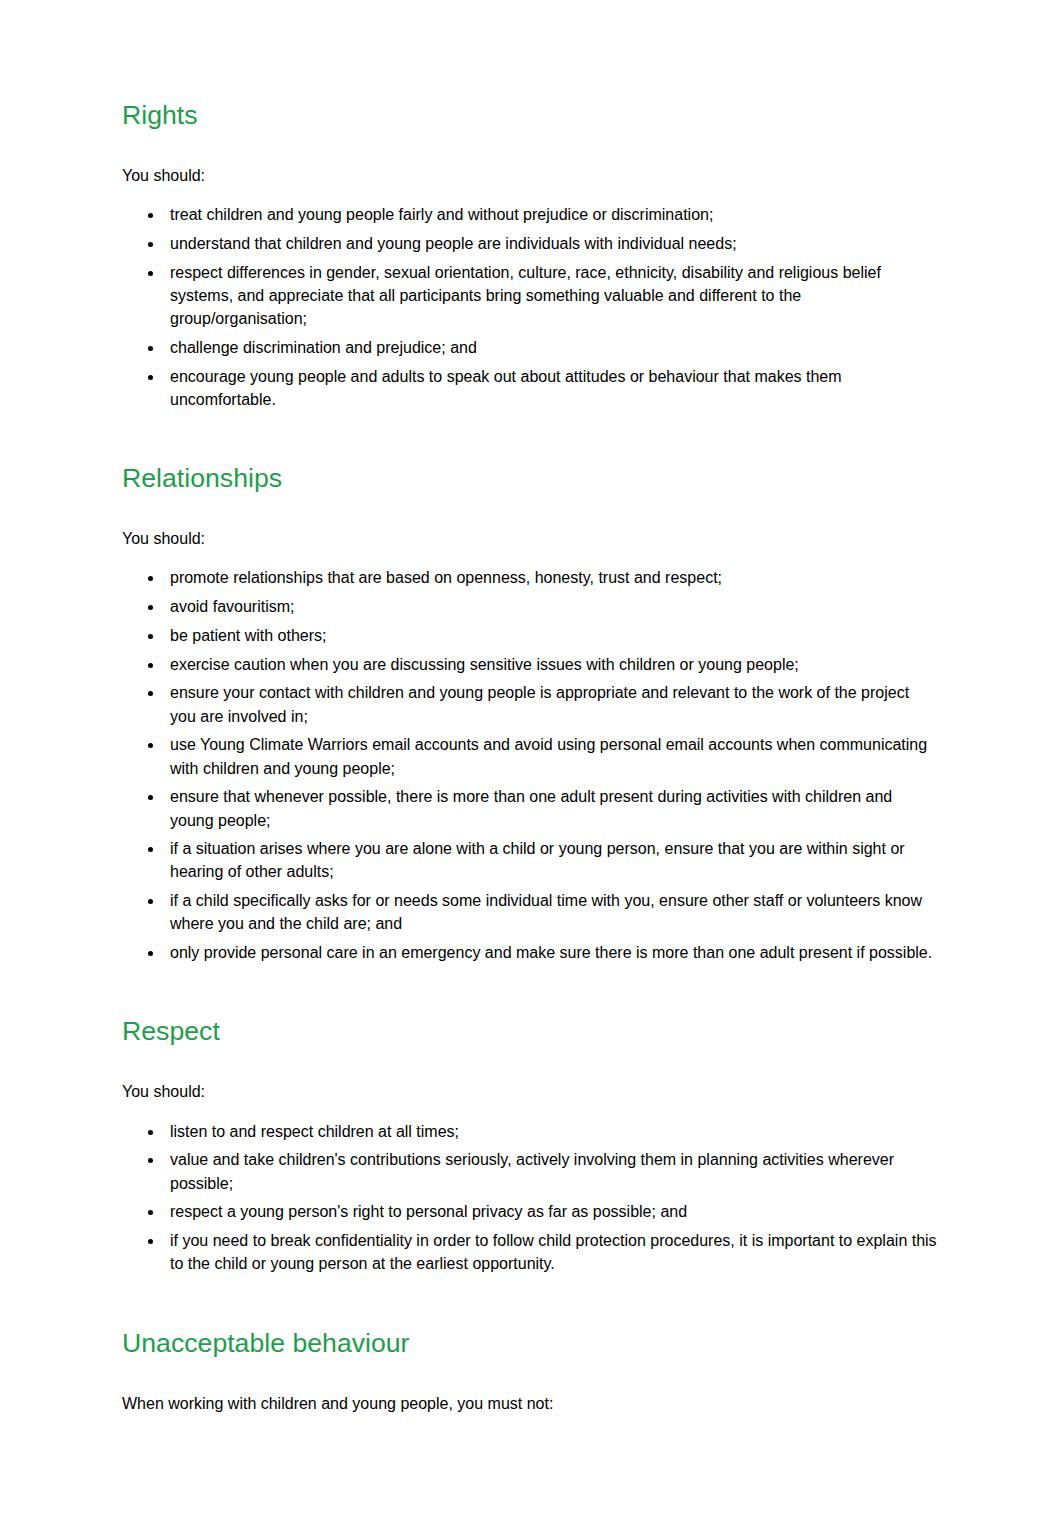Rights
You should:
treat children and young people fairly and without prejudice or discrimination;
understand that children and young people are individuals with individual needs;
respect differences in gender, sexual orientation, culture, race, ethnicity, disability and religious belief systems, and appreciate that all participants bring something valuable and different to the group/organisation;
challenge discrimination and prejudice; and
encourage young people and adults to speak out about attitudes or behaviour that makes them uncomfortable.
Relationships
You should:
promote relationships that are based on openness, honesty, trust and respect;
avoid favouritism;
be patient with others;
exercise caution when you are discussing sensitive issues with children or young people;
ensure your contact with children and young people is appropriate and relevant to the work of the project you are involved in;
use Young Climate Warriors email accounts and avoid using personal email accounts when communicating with children and young people;
ensure that whenever possible, there is more than one adult present during activities with children and young people;
if a situation arises where you are alone with a child or young person, ensure that you are within sight or hearing of other adults;
if a child specifically asks for or needs some individual time with you, ensure other staff or volunteers know where you and the child are; and
only provide personal care in an emergency and make sure there is more than one adult present if possible.
Respect
You should:
listen to and respect children at all times;
value and take children's contributions seriously, actively involving them in planning activities wherever possible;
respect a young person's right to personal privacy as far as possible; and
if you need to break confidentiality in order to follow child protection procedures, it is important to explain this to the child or young person at the earliest opportunity.
Unacceptable behaviour
When working with children and young people, you must not: